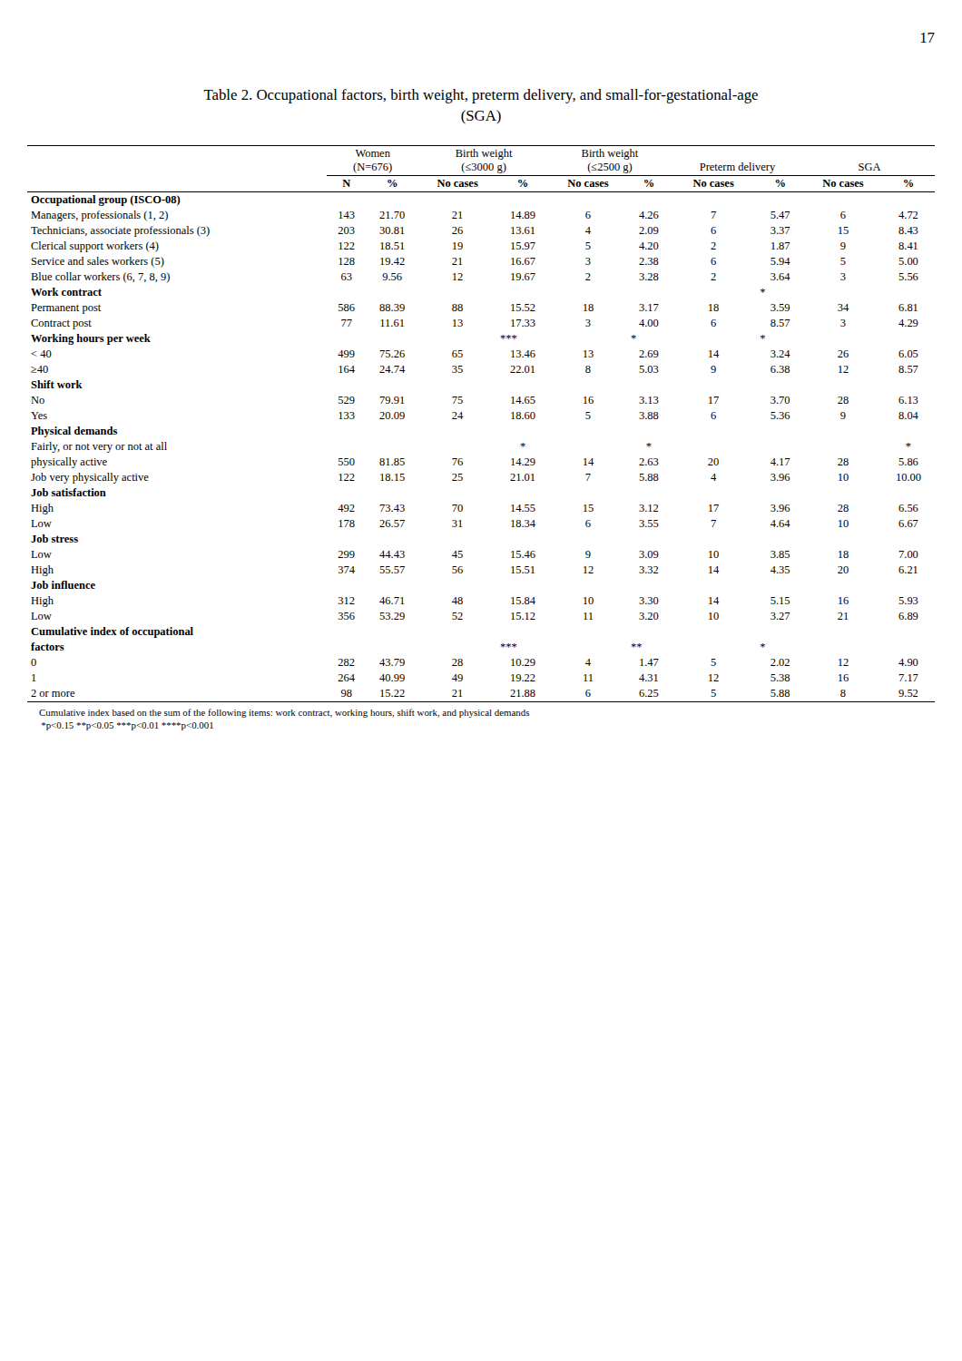17
Table 2. Occupational factors, birth weight, preterm delivery, and small-for-gestational-age (SGA)
| | Women (N=676) | Birth weight (≤3000 g) | Birth weight (≤2500 g) | Preterm delivery | SGA |
| --- | --- | --- | --- | --- | --- |
| N | % | No cases | % | No cases | % | No cases | % | No cases | % |
| Occupational group (ISCO-08) |
| Managers, professionals (1, 2) | 143 | 21.70 | 21 | 14.89 | 6 | 4.26 | 7 | 5.47 | 6 | 4.72 |
| Technicians, associate professionals (3) | 203 | 30.81 | 26 | 13.61 | 4 | 2.09 | 6 | 3.37 | 15 | 8.43 |
| Clerical support workers (4) | 122 | 18.51 | 19 | 15.97 | 5 | 4.20 | 2 | 1.87 | 9 | 8.41 |
| Service and sales workers (5) | 128 | 19.42 | 21 | 16.67 | 3 | 2.38 | 6 | 5.94 | 5 | 5.00 |
| Blue collar workers (6, 7, 8, 9) | 63 | 9.56 | 12 | 19.67 | 2 | 3.28 | 2 | 3.64 | 3 | 5.56 |
| Work contract | | | | | | | | * | | |
| Permanent post | 586 | 88.39 | 88 | 15.52 | 18 | 3.17 | 18 | 3.59 | 34 | 6.81 |
| Contract post | 77 | 11.61 | 13 | 17.33 | 3 | 4.00 | 6 | 8.57 | 3 | 4.29 |
| Working hours per week | | | | *** | | * | | * | | |
| < 40 | 499 | 75.26 | 65 | 13.46 | 13 | 2.69 | 14 | 3.24 | 26 | 6.05 |
| ≥40 | 164 | 24.74 | 35 | 22.01 | 8 | 5.03 | 9 | 6.38 | 12 | 8.57 |
| Shift work |
| No | 529 | 79.91 | 75 | 14.65 | 16 | 3.13 | 17 | 3.70 | 28 | 6.13 |
| Yes | 133 | 20.09 | 24 | 18.60 | 5 | 3.88 | 6 | 5.36 | 9 | 8.04 |
| Physical demands | | | | | | | | | | |
| Fairly, or not very or not at all | | | | * | | * | | | | * |
| physically active | 550 | 81.85 | 76 | 14.29 | 14 | 2.63 | 20 | 4.17 | 28 | 5.86 |
| Job very physically active | 122 | 18.15 | 25 | 21.01 | 7 | 5.88 | 4 | 3.96 | 10 | 10.00 |
| Job satisfaction |
| High | 492 | 73.43 | 70 | 14.55 | 15 | 3.12 | 17 | 3.96 | 28 | 6.56 |
| Low | 178 | 26.57 | 31 | 18.34 | 6 | 3.55 | 7 | 4.64 | 10 | 6.67 |
| Job stress |
| Low | 299 | 44.43 | 45 | 15.46 | 9 | 3.09 | 10 | 3.85 | 18 | 7.00 |
| High | 374 | 55.57 | 56 | 15.51 | 12 | 3.32 | 14 | 4.35 | 20 | 6.21 |
| Job influence |
| High | 312 | 46.71 | 48 | 15.84 | 10 | 3.30 | 14 | 5.15 | 16 | 5.93 |
| Low | 356 | 53.29 | 52 | 15.12 | 11 | 3.20 | 10 | 3.27 | 21 | 6.89 |
| Cumulative index of occupational |
| factors | | | | *** | | ** | | * | | |
| 0 | 282 | 43.79 | 28 | 10.29 | 4 | 1.47 | 5 | 2.02 | 12 | 4.90 |
| 1 | 264 | 40.99 | 49 | 19.22 | 11 | 4.31 | 12 | 5.38 | 16 | 7.17 |
| 2 or more | 98 | 15.22 | 21 | 21.88 | 6 | 6.25 | 5 | 5.88 | 8 | 9.52 |
Cumulative index based on the sum of the following items: work contract, working hours, shift work, and physical demands
*p<0.15 **p<0.05 ***p<0.01 ****p<0.001